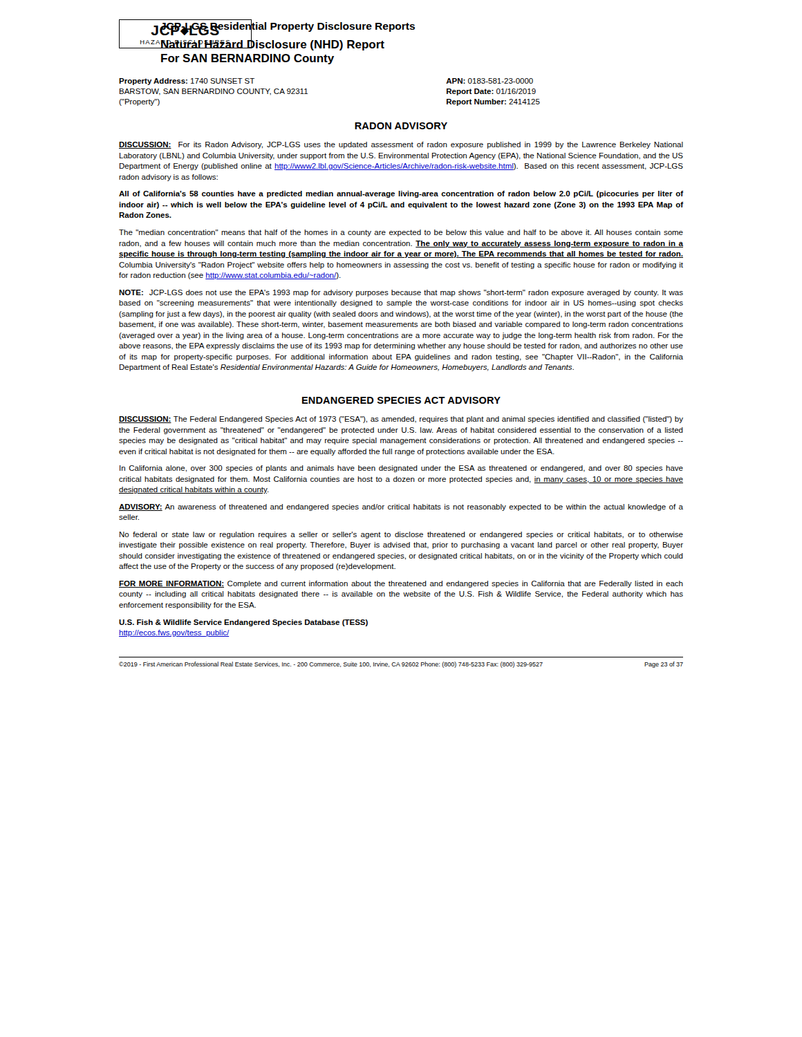JCP◆LGS
HAZARD DISCLOSURES
JCP-LGS Residential Property Disclosure Reports
Natural Hazard Disclosure (NHD) Report
For SAN BERNARDINO County
| Property Address: 1740 SUNSET ST BARSTOW, SAN BERNARDINO COUNTY, CA 92311 ("Property") | APN: 0183-581-23-0000 Report Date: 01/16/2019 Report Number: 2414125 |
RADON ADVISORY
DISCUSSION: For its Radon Advisory, JCP-LGS uses the updated assessment of radon exposure published in 1999 by the Lawrence Berkeley National Laboratory (LBNL) and Columbia University, under support from the U.S. Environmental Protection Agency (EPA), the National Science Foundation, and the US Department of Energy (published online at http://www2.lbl.gov/Science-Articles/Archive/radon-risk-website.html). Based on this recent assessment, JCP-LGS radon advisory is as follows:
All of California's 58 counties have a predicted median annual-average living-area concentration of radon below 2.0 pCi/L (picocuries per liter of indoor air) -- which is well below the EPA's guideline level of 4 pCi/L and equivalent to the lowest hazard zone (Zone 3) on the 1993 EPA Map of Radon Zones.
The "median concentration" means that half of the homes in a county are expected to be below this value and half to be above it. All houses contain some radon, and a few houses will contain much more than the median concentration. The only way to accurately assess long-term exposure to radon in a specific house is through long-term testing (sampling the indoor air for a year or more). The EPA recommends that all homes be tested for radon. Columbia University's "Radon Project" website offers help to homeowners in assessing the cost vs. benefit of testing a specific house for radon or modifying it for radon reduction (see http://www.stat.columbia.edu/~radon/).
NOTE: JCP-LGS does not use the EPA's 1993 map for advisory purposes because that map shows "short-term" radon exposure averaged by county. It was based on "screening measurements" that were intentionally designed to sample the worst-case conditions for indoor air in US homes--using spot checks (sampling for just a few days), in the poorest air quality (with sealed doors and windows), at the worst time of the year (winter), in the worst part of the house (the basement, if one was available). These short-term, winter, basement measurements are both biased and variable compared to long-term radon concentrations (averaged over a year) in the living area of a house. Long-term concentrations are a more accurate way to judge the long-term health risk from radon. For the above reasons, the EPA expressly disclaims the use of its 1993 map for determining whether any house should be tested for radon, and authorizes no other use of its map for property-specific purposes. For additional information about EPA guidelines and radon testing, see "Chapter VII--Radon", in the California Department of Real Estate's Residential Environmental Hazards: A Guide for Homeowners, Homebuyers, Landlords and Tenants.
ENDANGERED SPECIES ACT ADVISORY
DISCUSSION: The Federal Endangered Species Act of 1973 ("ESA"), as amended, requires that plant and animal species identified and classified ("listed") by the Federal government as "threatened" or "endangered" be protected under U.S. law. Areas of habitat considered essential to the conservation of a listed species may be designated as "critical habitat" and may require special management considerations or protection. All threatened and endangered species -- even if critical habitat is not designated for them -- are equally afforded the full range of protections available under the ESA.
In California alone, over 300 species of plants and animals have been designated under the ESA as threatened or endangered, and over 80 species have critical habitats designated for them. Most California counties are host to a dozen or more protected species and, in many cases, 10 or more species have designated critical habitats within a county.
ADVISORY: An awareness of threatened and endangered species and/or critical habitats is not reasonably expected to be within the actual knowledge of a seller.
No federal or state law or regulation requires a seller or seller's agent to disclose threatened or endangered species or critical habitats, or to otherwise investigate their possible existence on real property. Therefore, Buyer is advised that, prior to purchasing a vacant land parcel or other real property, Buyer should consider investigating the existence of threatened or endangered species, or designated critical habitats, on or in the vicinity of the Property which could affect the use of the Property or the success of any proposed (re)development.
FOR MORE INFORMATION: Complete and current information about the threatened and endangered species in California that are Federally listed in each county -- including all critical habitats designated there -- is available on the website of the U.S. Fish & Wildlife Service, the Federal authority which has enforcement responsibility for the ESA.
U.S. Fish & Wildlife Service Endangered Species Database (TESS)
http://ecos.fws.gov/tess_public/
©2019 - First American Professional Real Estate Services, Inc. - 200 Commerce, Suite 100, Irvine, CA 92602 Phone: (800) 748-5233 Fax: (800) 329-9527
Page 23 of 37